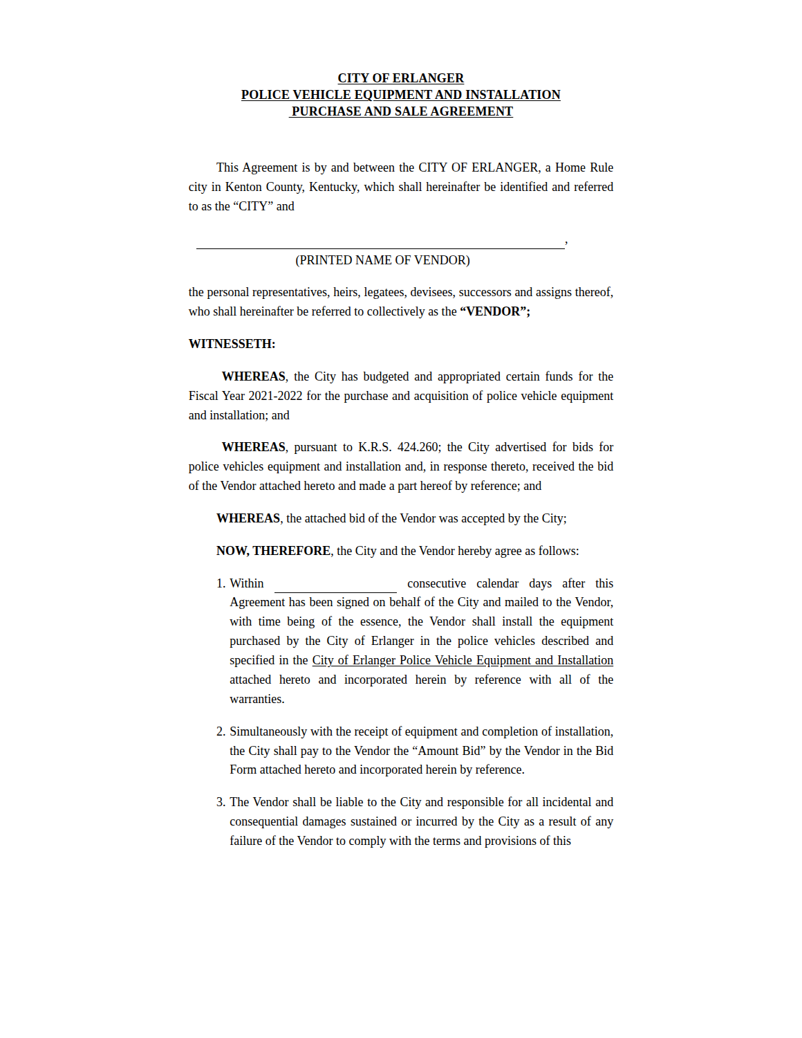CITY OF ERLANGER POLICE VEHICLE EQUIPMENT AND INSTALLATION PURCHASE AND SALE AGREEMENT
This Agreement is by and between the CITY OF ERLANGER, a Home Rule city in Kenton County, Kentucky, which shall hereinafter be identified and referred to as the “CITY” and
,
(PRINTED NAME OF VENDOR)
the personal representatives, heirs, legatees, devisees, successors and assigns thereof, who shall hereinafter be referred to collectively as the “VENDOR”;
WITNESSETH:
WHEREAS, the City has budgeted and appropriated certain funds for the Fiscal Year 2021-2022 for the purchase and acquisition of police vehicle equipment and installation; and
WHEREAS, pursuant to K.R.S. 424.260; the City advertised for bids for police vehicles equipment and installation and, in response thereto, received the bid of the Vendor attached hereto and made a part hereof by reference; and
WHEREAS, the attached bid of the Vendor was accepted by the City;
NOW, THEREFORE, the City and the Vendor hereby agree as follows:
1. Within consecutive calendar days after this Agreement has been signed on behalf of the City and mailed to the Vendor, with time being of the essence, the Vendor shall install the equipment purchased by the City of Erlanger in the police vehicles described and specified in the City of Erlanger Police Vehicle Equipment and Installation attached hereto and incorporated herein by reference with all of the warranties.
2. Simultaneously with the receipt of equipment and completion of installation, the City shall pay to the Vendor the “Amount Bid” by the Vendor in the Bid Form attached hereto and incorporated herein by reference.
3. The Vendor shall be liable to the City and responsible for all incidental and consequential damages sustained or incurred by the City as a result of any failure of the Vendor to comply with the terms and provisions of this